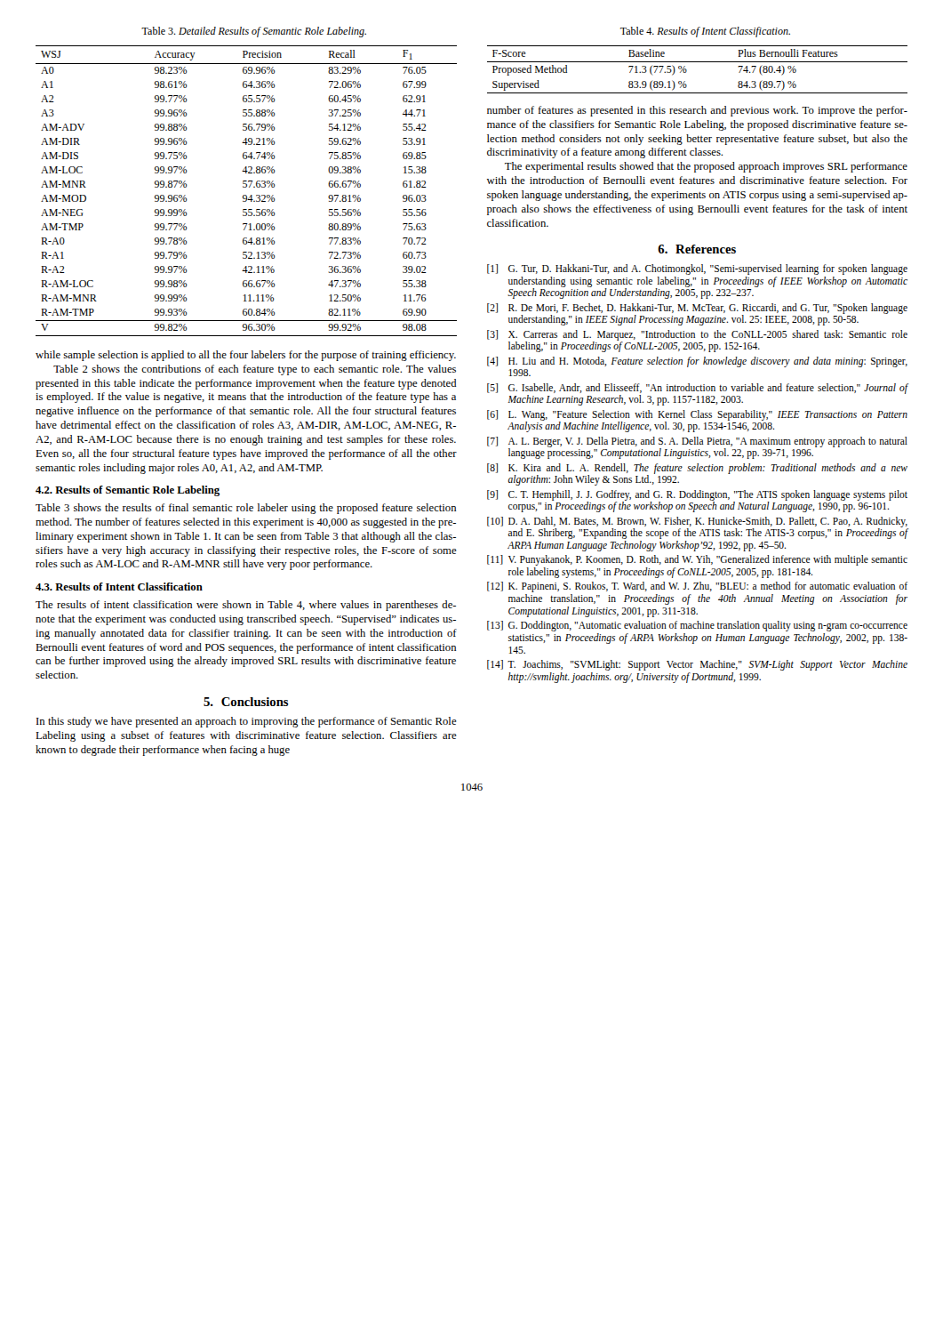Table 3. Detailed Results of Semantic Role Labeling.
| WSJ | Accuracy | Precision | Recall | F 1 |
| --- | --- | --- | --- | --- |
| A0 | 98.23% | 69.96% | 83.29% | 76.05 |
| A1 | 98.61% | 64.36% | 72.06% | 67.99 |
| A2 | 99.77% | 65.57% | 60.45% | 62.91 |
| A3 | 99.96% | 55.88% | 37.25% | 44.71 |
| AM-ADV | 99.88% | 56.79% | 54.12% | 55.42 |
| AM-DIR | 99.96% | 49.21% | 59.62% | 53.91 |
| AM-DIS | 99.75% | 64.74% | 75.85% | 69.85 |
| AM-LOC | 99.97% | 42.86% | 09.38% | 15.38 |
| AM-MNR | 99.87% | 57.63% | 66.67% | 61.82 |
| AM-MOD | 99.96% | 94.32% | 97.81% | 96.03 |
| AM-NEG | 99.99% | 55.56% | 55.56% | 55.56 |
| AM-TMP | 99.77% | 71.00% | 80.89% | 75.63 |
| R-A0 | 99.78% | 64.81% | 77.83% | 70.72 |
| R-A1 | 99.79% | 52.13% | 72.73% | 60.73 |
| R-A2 | 99.97% | 42.11% | 36.36% | 39.02 |
| R-AM-LOC | 99.98% | 66.67% | 47.37% | 55.38 |
| R-AM-MNR | 99.99% | 11.11% | 12.50% | 11.76 |
| R-AM-TMP | 99.93% | 60.84% | 82.11% | 69.90 |
| V | 99.82% | 96.30% | 99.92% | 98.08 |
while sample selection is applied to all the four labelers for the purpose of training efficiency.
Table 2 shows the contributions of each feature type to each semantic role. The values presented in this table indicate the performance improvement when the feature type denoted is employed. If the value is negative, it means that the introduction of the feature type has a negative influence on the performance of that semantic role. All the four structural features have detrimental effect on the classification of roles A3, AM-DIR, AM-LOC, AM-NEG, R-A2, and R-AM-LOC because there is no enough training and test samples for these roles. Even so, all the four structural feature types have improved the performance of all the other semantic roles including major roles A0, A1, A2, and AM-TMP.
4.2. Results of Semantic Role Labeling
Table 3 shows the results of final semantic role labeler using the proposed feature selection method. The number of features selected in this experiment is 40,000 as suggested in the preliminary experiment shown in Table 1. It can be seen from Table 3 that although all the classifiers have a very high accuracy in classifying their respective roles, the F-score of some roles such as AM-LOC and R-AM-MNR still have very poor performance.
4.3. Results of Intent Classification
The results of intent classification were shown in Table 4, where values in parentheses denote that the experiment was conducted using transcribed speech. “Supervised” indicates using manually annotated data for classifier training. It can be seen with the introduction of Bernoulli event features of word and POS sequences, the performance of intent classification can be further improved using the already improved SRL results with discriminative feature selection.
5. Conclusions
In this study we have presented an approach to improving the performance of Semantic Role Labeling using a subset of features with discriminative feature selection. Classifiers are known to degrade their performance when facing a huge
Table 4. Results of Intent Classification.
| F-Score | Baseline | Plus Bernoulli Features |
| --- | --- | --- |
| Proposed Method | 71.3 (77.5) % | 74.7 (80.4) % |
| Supervised | 83.9 (89.1) % | 84.3 (89.7) % |
number of features as presented in this research and previous work. To improve the performance of the classifiers for Semantic Role Labeling, the proposed discriminative feature selection method considers not only seeking better representative feature subset, but also the discriminativity of a feature among different classes.
The experimental results showed that the proposed approach improves SRL performance with the introduction of Bernoulli event features and discriminative feature selection. For spoken language understanding, the experiments on ATIS corpus using a semi-supervised approach also shows the effectiveness of using Bernoulli event features for the task of intent classification.
6. References
G. Tur, D. Hakkani-Tur, and A. Chotimongkol, "Semi-supervised learning for spoken language understanding using semantic role labeling," in Proceedings of IEEE Workshop on Automatic Speech Recognition and Understanding, 2005, pp. 232–237.
R. De Mori, F. Bechet, D. Hakkani-Tur, M. McTear, G. Riccardi, and G. Tur, "Spoken language understanding," in IEEE Signal Processing Magazine. vol. 25: IEEE, 2008, pp. 50-58.
X. Carreras and L. Marquez, "Introduction to the CoNLL-2005 shared task: Semantic role labeling," in Proceedings of CoNLL-2005, 2005, pp. 152-164.
H. Liu and H. Motoda, Feature selection for knowledge discovery and data mining: Springer, 1998.
G. Isabelle, Andr, and Elisseeff, "An introduction to variable and feature selection," Journal of Machine Learning Research, vol. 3, pp. 1157-1182, 2003.
L. Wang, "Feature Selection with Kernel Class Separability," IEEE Transactions on Pattern Analysis and Machine Intelligence, vol. 30, pp. 1534-1546, 2008.
A. L. Berger, V. J. Della Pietra, and S. A. Della Pietra, "A maximum entropy approach to natural language processing," Computational Linguistics, vol. 22, pp. 39-71, 1996.
K. Kira and L. A. Rendell, The feature selection problem: Traditional methods and a new algorithm: John Wiley & Sons Ltd., 1992.
C. T. Hemphill, J. J. Godfrey, and G. R. Doddington, "The ATIS spoken language systems pilot corpus," in Proceedings of the workshop on Speech and Natural Language, 1990, pp. 96-101.
D. A. Dahl, M. Bates, M. Brown, W. Fisher, K. Hunicke-Smith, D. Pallett, C. Pao, A. Rudnicky, and E. Shriberg, "Expanding the scope of the ATIS task: The ATIS-3 corpus," in Proceedings of ARPA Human Language Technology Workshop’92, 1992, pp. 45–50.
V. Punyakanok, P. Koomen, D. Roth, and W. Yih, "Generalized inference with multiple semantic role labeling systems," in Proceedings of CoNLL-2005, 2005, pp. 181-184.
K. Papineni, S. Roukos, T. Ward, and W. J. Zhu, "BLEU: a method for automatic evaluation of machine translation," in Proceedings of the 40th Annual Meeting on Association for Computational Linguistics, 2001, pp. 311-318.
G. Doddington, "Automatic evaluation of machine translation quality using n-gram co-occurrence statistics," in Proceedings of ARPA Workshop on Human Language Technology, 2002, pp. 138-145.
T. Joachims, "SVMLight: Support Vector Machine," SVM-Light Support Vector Machine http://svmlight. joachims. org/, University of Dortmund, 1999.
1046